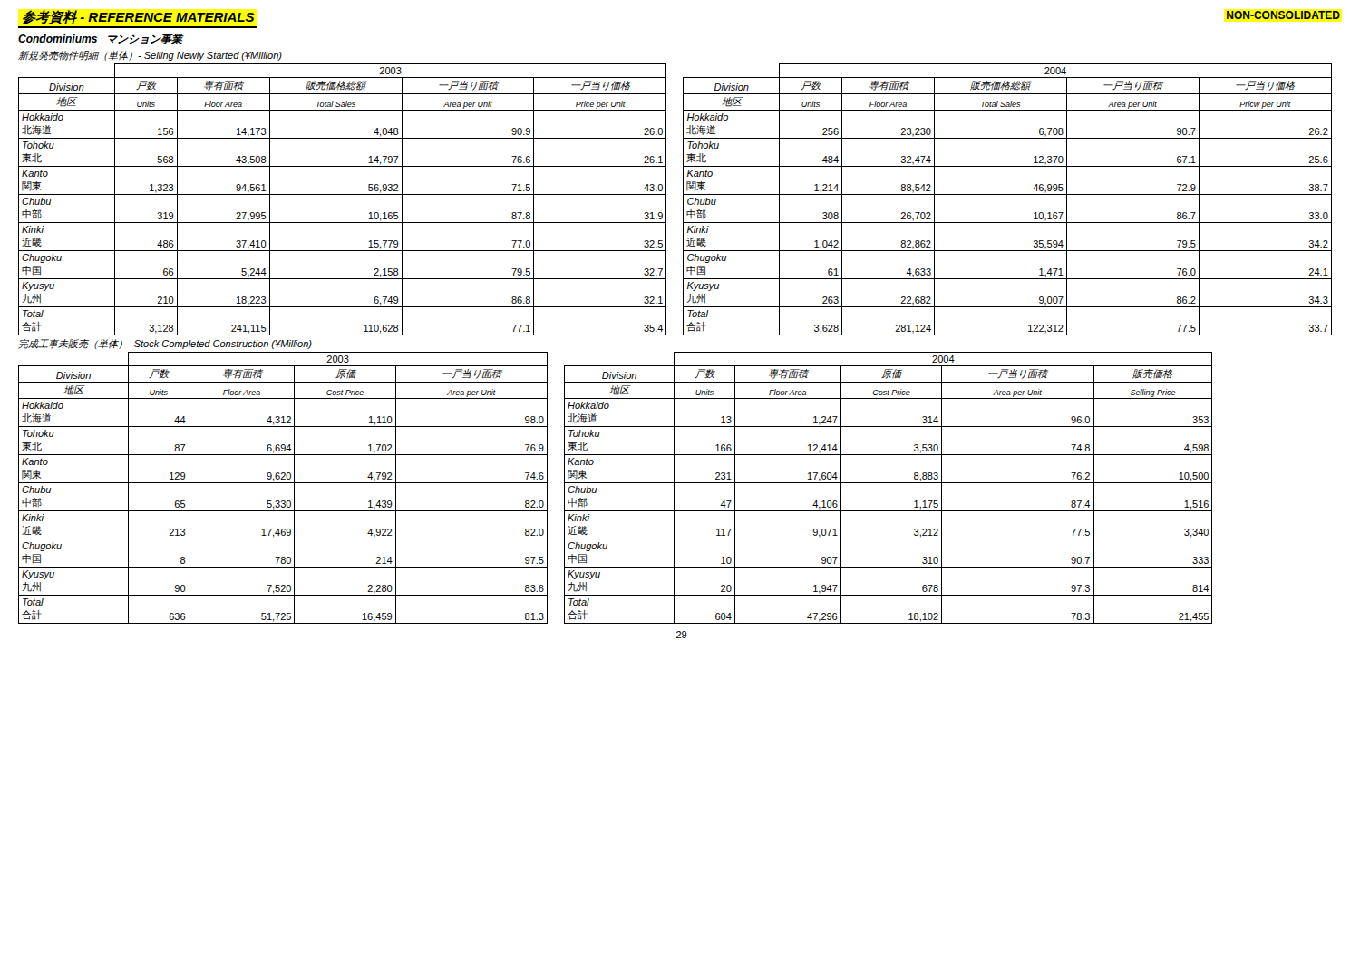参考資料 - REFERENCE MATERIALS
NON-CONSOLIDATED
Condominiums マンション事業
新規発売物件明細（単体）- Selling Newly Started (¥Million)
| | 2003 |
| Division | 戸数 | 専有面積 | 販売価格総額 | 一戸当り面積 | 一戸当り価格 |
| 地区 | Units | Floor Area | Total Sales | Area per Unit | Price per Unit |
| Hokkaido | | | | | |
| 北海道 | 156 | 14,173 | 4,048 | 90.9 | 26.0 |
| Tohoku | | | | | |
| 東北 | 568 | 43,508 | 14,797 | 76.6 | 26.1 |
| Kanto | | | | | |
| 関東 | 1,323 | 94,561 | 56,932 | 71.5 | 43.0 |
| Chubu | | | | | |
| 中部 | 319 | 27,995 | 10,165 | 87.8 | 31.9 |
| Kinki | | | | | |
| 近畿 | 486 | 37,410 | 15,779 | 77.0 | 32.5 |
| Chugoku | | | | | |
| 中国 | 66 | 5,244 | 2,158 | 79.5 | 32.7 |
| Kyusyu | | | | | |
| 九州 | 210 | 18,223 | 6,749 | 86.8 | 32.1 |
| Total | | | | | |
| 合計 | 3,128 | 241,115 | 110,628 | 77.1 | 35.4 |
| | 2004 |
| Division | 戸数 | 専有面積 | 販売価格総額 | 一戸当り面積 | 一戸当り価格 |
| 地区 | Units | Floor Area | Total Sales | Area per Unit | Pricw per Unit |
| Hokkaido | | | | | |
| 北海道 | 256 | 23,230 | 6,708 | 90.7 | 26.2 |
| Tohoku | | | | | |
| 東北 | 484 | 32,474 | 12,370 | 67.1 | 25.6 |
| Kanto | | | | | |
| 関東 | 1,214 | 88,542 | 46,995 | 72.9 | 38.7 |
| Chubu | | | | | |
| 中部 | 308 | 26,702 | 10,167 | 86.7 | 33.0 |
| Kinki | | | | | |
| 近畿 | 1,042 | 82,862 | 35,594 | 79.5 | 34.2 |
| Chugoku | | | | | |
| 中国 | 61 | 4,633 | 1,471 | 76.0 | 24.1 |
| Kyusyu | | | | | |
| 九州 | 263 | 22,682 | 9,007 | 86.2 | 34.3 |
| Total | | | | | |
| 合計 | 3,628 | 281,124 | 122,312 | 77.5 | 33.7 |
完成工事未販売（単体）- Stock Completed Construction (¥Million)
| | 2003 |
| Division | 戸数 | 専有面積 | 原価 | 一戸当り面積 |
| 地区 | Units | Floor Area | Cost Price | Area per Unit |
| Hokkaido | | | | |
| 北海道 | 44 | 4,312 | 1,110 | 98.0 |
| Tohoku | | | | |
| 東北 | 87 | 6,694 | 1,702 | 76.9 |
| Kanto | | | | |
| 関東 | 129 | 9,620 | 4,792 | 74.6 |
| Chubu | | | | |
| 中部 | 65 | 5,330 | 1,439 | 82.0 |
| Kinki | | | | |
| 近畿 | 213 | 17,469 | 4,922 | 82.0 |
| Chugoku | | | | |
| 中国 | 8 | 780 | 214 | 97.5 |
| Kyusyu | | | | |
| 九州 | 90 | 7,520 | 2,280 | 83.6 |
| Total | | | | |
| 合計 | 636 | 51,725 | 16,459 | 81.3 |
| | 2004 |
| Division | 戸数 | 専有面積 | 原価 | 一戸当り面積 | 販売価格 |
| 地区 | Units | Floor Area | Cost Price | Area per Unit | Selling Price |
| Hokkaido | | | | | |
| 北海道 | 13 | 1,247 | 314 | 96.0 | 353 |
| Tohoku | | | | | |
| 東北 | 166 | 12,414 | 3,530 | 74.8 | 4,598 |
| Kanto | | | | | |
| 関東 | 231 | 17,604 | 8,883 | 76.2 | 10,500 |
| Chubu | | | | | |
| 中部 | 47 | 4,106 | 1,175 | 87.4 | 1,516 |
| Kinki | | | | | |
| 近畿 | 117 | 9,071 | 3,212 | 77.5 | 3,340 |
| Chugoku | | | | | |
| 中国 | 10 | 907 | 310 | 90.7 | 333 |
| Kyusyu | | | | | |
| 九州 | 20 | 1,947 | 678 | 97.3 | 814 |
| Total | | | | | |
| 合計 | 604 | 47,296 | 18,102 | 78.3 | 21,455 |
- 29-